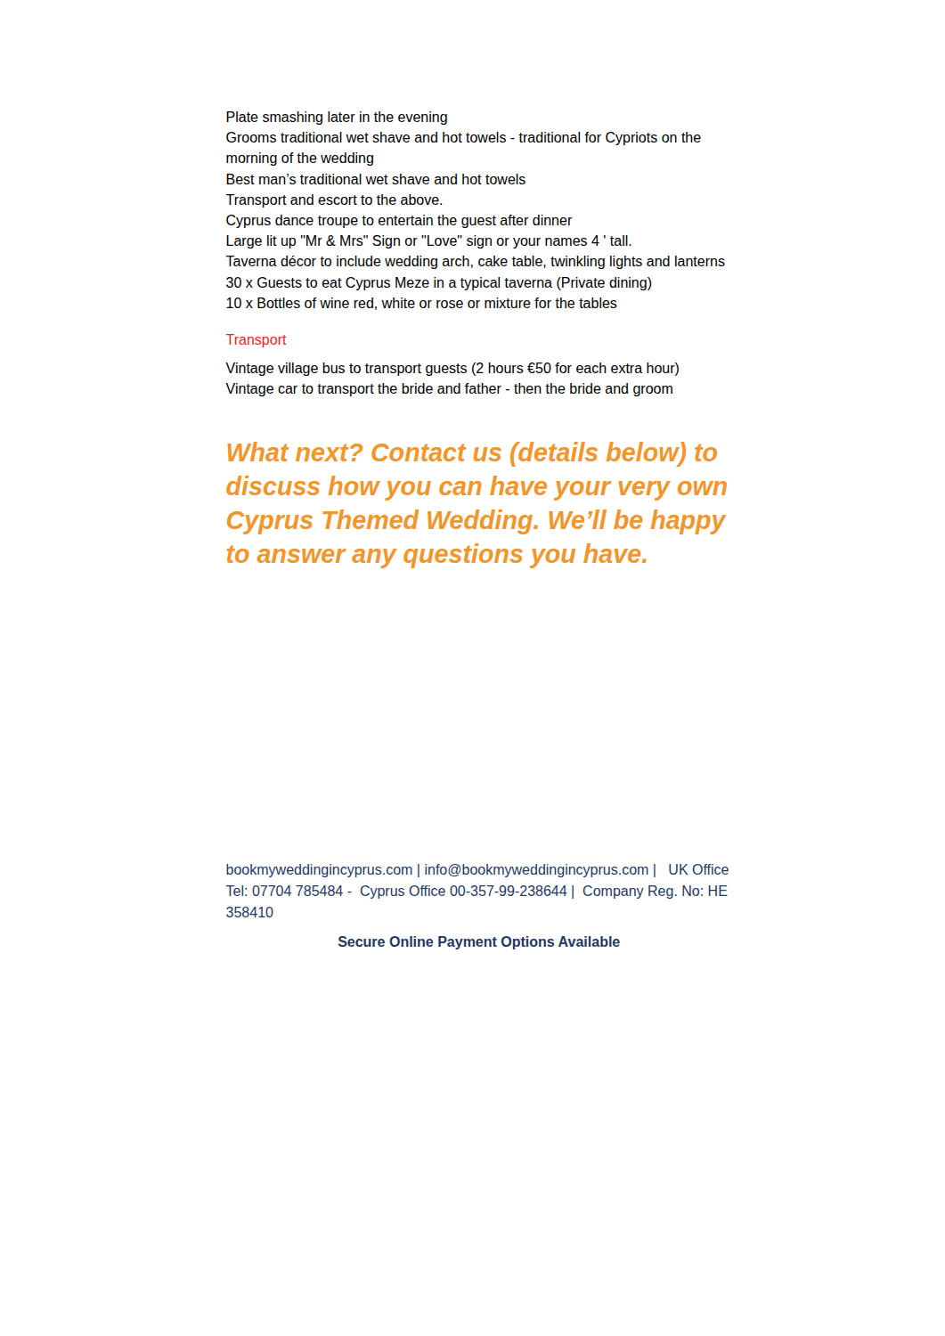Plate smashing later in the evening
Grooms traditional wet shave and hot towels - traditional for Cypriots on the morning of the wedding
Best man’s traditional wet shave and hot towels
Transport and escort to the above.
Cyprus dance troupe to entertain the guest after dinner
Large lit up "Mr & Mrs" Sign or "Love" sign or your names 4 ' tall.
Taverna décor to include wedding arch, cake table, twinkling lights and lanterns
30 x Guests to eat Cyprus Meze in a typical taverna (Private dining)
10 x Bottles of wine red, white or rose or mixture for the tables
Transport
Vintage village bus to transport guests (2 hours €50 for each extra hour)
Vintage car to transport the bride and father - then the bride and groom
What next? Contact us (details below) to discuss how you can have your very own Cyprus Themed Wedding. We’ll be happy to answer any questions you have.
bookmyweddingincyprus.com | info@bookmyweddingincyprus.com | UK Office Tel: 07704 785484 - Cyprus Office 00-357-99-238644 | Company Reg. No: HE 358410
Secure Online Payment Options Available